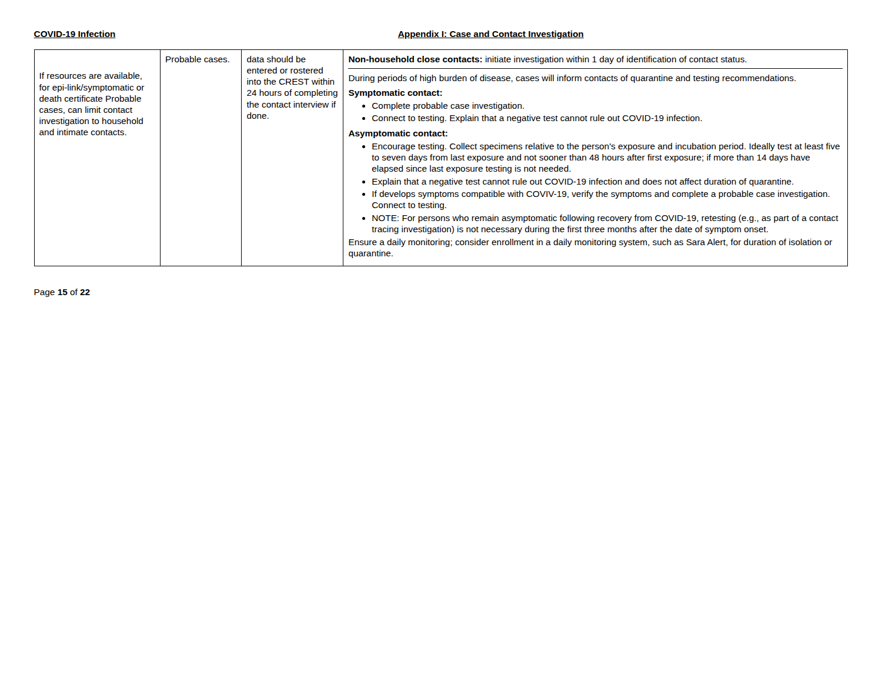COVID-19 Infection
Appendix I: Case and Contact Investigation
| If resources are available, for epi-link/symptomatic or death certificate Probable cases, can limit contact investigation to household and intimate contacts. | Probable cases. | data should be entered or rostered into the CREST within 24 hours of completing the contact interview if done. | / Non-household close contacts: initiate investigation within 1 day of identification of contact status. / / During periods of high burden of disease, cases will inform contacts of quarantine and testing recommendations. Symptomatic contact: Complete probable case investigation. Connect to testing. Explain that a negative test cannot rule out COVID-19 infection. Asymptomatic contact: Encourage testing. Collect specimens relative to the person's exposure and incubation period. Ideally test at least five to seven days from last exposure and not sooner than 48 hours after first exposure; if more than 14 days have elapsed since last exposure testing is not needed. Explain that a negative test cannot rule out COVID-19 infection and does not affect duration of quarantine. If develops symptoms compatible with COVIV-19, verify the symptoms and complete a probable case investigation. Connect to testing. NOTE: For persons who remain asymptomatic following recovery from COVID-19, retesting (e.g., as part of a contact tracing investigation) is not necessary during the first three months after the date of symptom onset. Ensure a daily monitoring; consider enrollment in a daily monitoring system, such as Sara Alert, for duration of isolation or quarantine. / |
Page 15 of 22